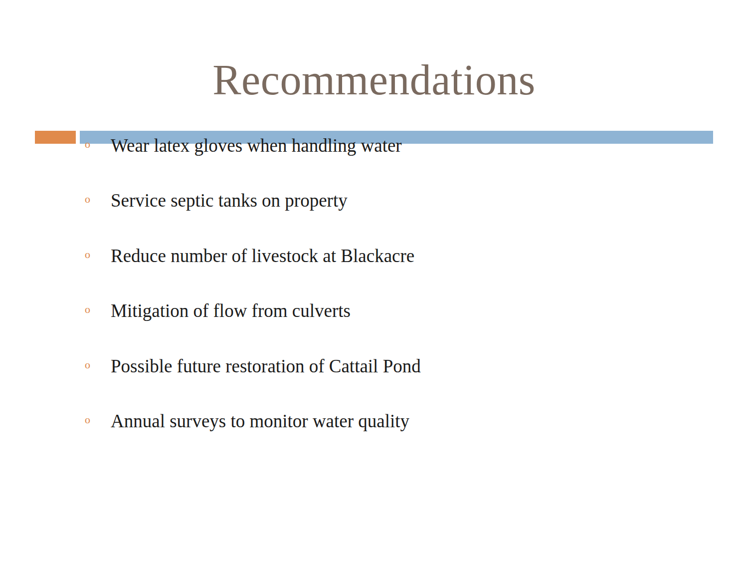Recommendations
Wear latex gloves when handling water
Service septic tanks on property
Reduce number of livestock at Blackacre
Mitigation of flow from culverts
Possible future restoration of Cattail Pond
Annual surveys to monitor water quality